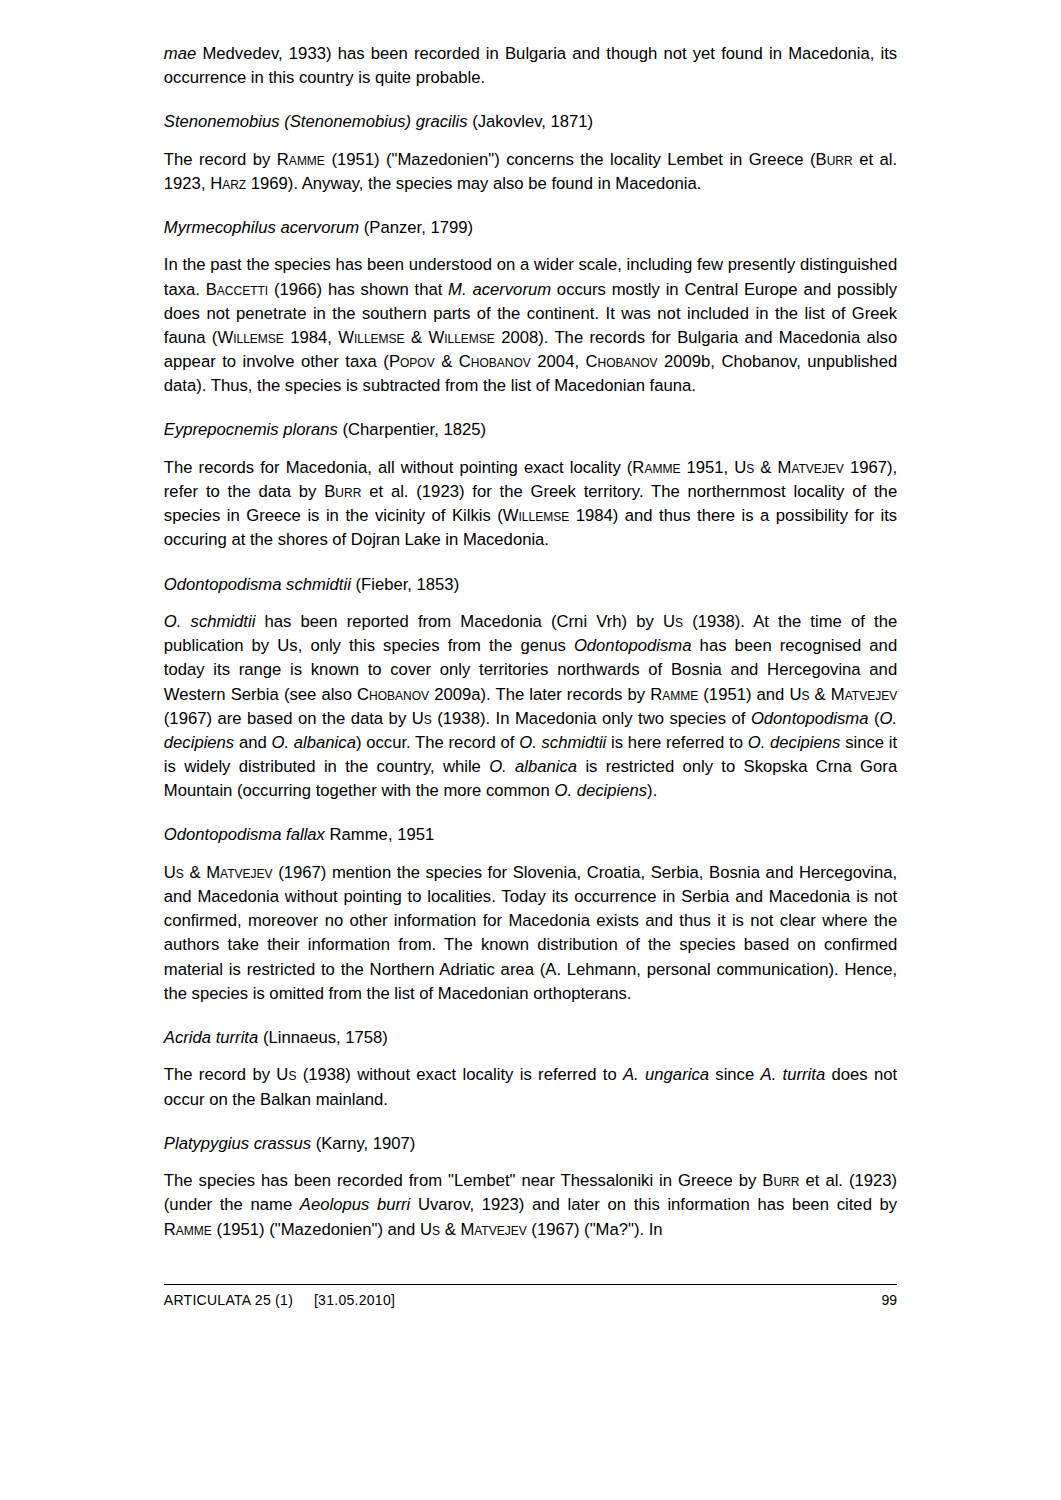mae Medvedev, 1933) has been recorded in Bulgaria and though not yet found in Macedonia, its occurrence in this country is quite probable.
Stenonemobius (Stenonemobius) gracilis (Jakovlev, 1871)
The record by Ramme (1951) ("Mazedonien") concerns the locality Lembet in Greece (Burr et al. 1923, Harz 1969). Anyway, the species may also be found in Macedonia.
Myrmecophilus acervorum (Panzer, 1799)
In the past the species has been understood on a wider scale, including few presently distinguished taxa. Baccetti (1966) has shown that M. acervorum occurs mostly in Central Europe and possibly does not penetrate in the southern parts of the continent. It was not included in the list of Greek fauna (Willemse 1984, Willemse & Willemse 2008). The records for Bulgaria and Macedonia also appear to involve other taxa (Popov & Chobanov 2004, Chobanov 2009b, Chobanov, unpublished data). Thus, the species is subtracted from the list of Macedonian fauna.
Eyprepocnemis plorans (Charpentier, 1825)
The records for Macedonia, all without pointing exact locality (Ramme 1951, Us & Matvejev 1967), refer to the data by Burr et al. (1923) for the Greek territory. The northernmost locality of the species in Greece is in the vicinity of Kilkis (Willemse 1984) and thus there is a possibility for its occuring at the shores of Dojran Lake in Macedonia.
Odontopodisma schmidtii (Fieber, 1853)
O. schmidtii has been reported from Macedonia (Crni Vrh) by Us (1938). At the time of the publication by Us, only this species from the genus Odontopodisma has been recognised and today its range is known to cover only territories northwards of Bosnia and Hercegovina and Western Serbia (see also Chobanov 2009a). The later records by Ramme (1951) and Us & Matvejev (1967) are based on the data by Us (1938). In Macedonia only two species of Odontopodisma (O. decipiens and O. albanica) occur. The record of O. schmidtii is here referred to O. decipiens since it is widely distributed in the country, while O. albanica is restricted only to Skopska Crna Gora Mountain (occurring together with the more common O. decipiens).
Odontopodisma fallax Ramme, 1951
Us & Matvejev (1967) mention the species for Slovenia, Croatia, Serbia, Bosnia and Hercegovina, and Macedonia without pointing to localities. Today its occurrence in Serbia and Macedonia is not confirmed, moreover no other information for Macedonia exists and thus it is not clear where the authors take their information from. The known distribution of the species based on confirmed material is restricted to the Northern Adriatic area (A. Lehmann, personal communication). Hence, the species is omitted from the list of Macedonian orthopterans.
Acrida turrita (Linnaeus, 1758)
The record by Us (1938) without exact locality is referred to A. ungarica since A. turrita does not occur on the Balkan mainland.
Platypygius crassus (Karny, 1907)
The species has been recorded from "Lembet" near Thessaloniki in Greece by Burr et al. (1923) (under the name Aeolopus burri Uvarov, 1923) and later on this information has been cited by Ramme (1951) ("Mazedonien") and Us & Matvejev (1967) ("Ma?"). In
ARTICULATA 25 (1) [31.05.2010] 99